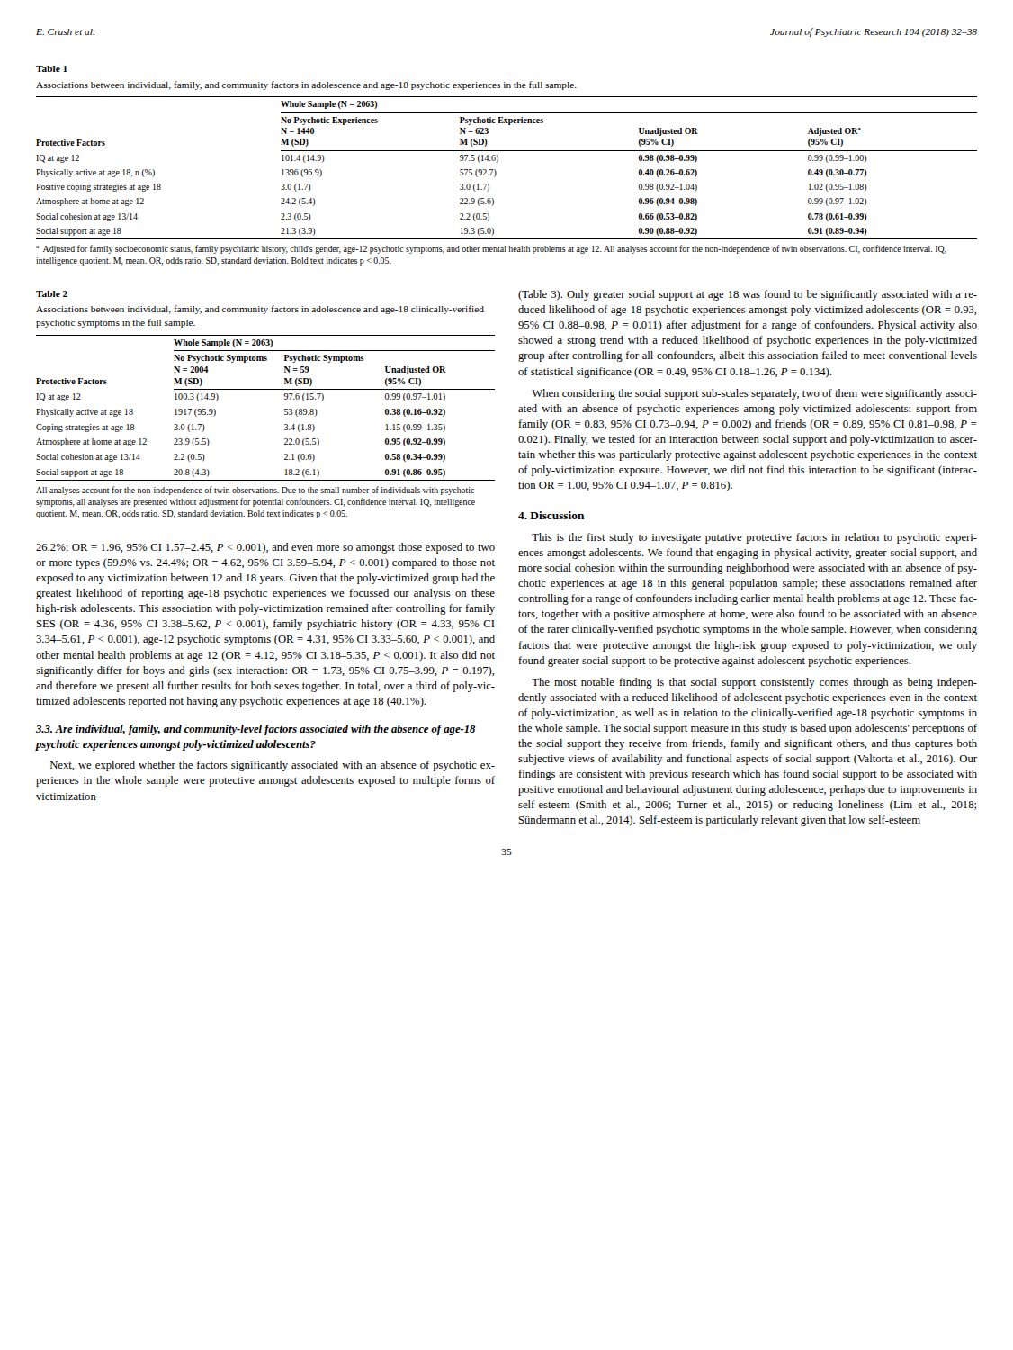E. Crush et al.
Journal of Psychiatric Research 104 (2018) 32–38
Table 1
Associations between individual, family, and community factors in adolescence and age-18 psychotic experiences in the full sample.
| Protective Factors | Whole Sample (N = 2063) |
| --- | --- |
| No Psychotic Experiences N = 1440 M (SD) | Psychotic Experiences N = 623 M (SD) | Unadjusted OR (95% CI) | Adjusted OR a (95% CI) |
| IQ at age 12 | 101.4 (14.9) | 97.5 (14.6) | 0.98 (0.98–0.99) | 0.99 (0.99–1.00) |
| Physically active at age 18, n (%) | 1396 (96.9) | 575 (92.7) | 0.40 (0.26–0.62) | 0.49 (0.30–0.77) |
| Positive coping strategies at age 18 | 3.0 (1.7) | 3.0 (1.7) | 0.98 (0.92–1.04) | 1.02 (0.95–1.08) |
| Atmosphere at home at age 12 | 24.2 (5.4) | 22.9 (5.6) | 0.96 (0.94–0.98) | 0.99 (0.97–1.02) |
| Social cohesion at age 13/14 | 2.3 (0.5) | 2.2 (0.5) | 0.66 (0.53–0.82) | 0.78 (0.61–0.99) |
| Social support at age 18 | 21.3 (3.9) | 19.3 (5.0) | 0.90 (0.88–0.92) | 0.91 (0.89–0.94) |
a Adjusted for family socioeconomic status, family psychiatric history, child's gender, age-12 psychotic symptoms, and other mental health problems at age 12. All analyses account for the non-independence of twin observations. CI, confidence interval. IQ, intelligence quotient. M, mean. OR, odds ratio. SD, standard deviation. Bold text indicates p < 0.05.
Table 2
Associations between individual, family, and community factors in adolescence and age-18 clinically-verified psychotic symptoms in the full sample.
| Protective Factors | Whole Sample (N = 2063) |
| --- | --- |
| No Psychotic Symptoms N = 2004 M (SD) | Psychotic Symptoms N = 59 M (SD) | Unadjusted OR (95% CI) |
| IQ at age 12 | 100.3 (14.9) | 97.6 (15.7) | 0.99 (0.97–1.01) |
| Physically active at age 18 | 1917 (95.9) | 53 (89.8) | 0.38 (0.16–0.92) |
| Coping strategies at age 18 | 3.0 (1.7) | 3.4 (1.8) | 1.15 (0.99–1.35) |
| Atmosphere at home at age 12 | 23.9 (5.5) | 22.0 (5.5) | 0.95 (0.92–0.99) |
| Social cohesion at age 13/14 | 2.2 (0.5) | 2.1 (0.6) | 0.58 (0.34–0.99) |
| Social support at age 18 | 20.8 (4.3) | 18.2 (6.1) | 0.91 (0.86–0.95) |
All analyses account for the non-independence of twin observations. Due to the small number of individuals with psychotic symptoms, all analyses are presented without adjustment for potential confounders. CI, confidence interval. IQ, intelligence quotient. M, mean. OR, odds ratio. SD, standard deviation. Bold text indicates p < 0.05.
26.2%; OR = 1.96, 95% CI 1.57–2.45, P < 0.001), and even more so amongst those exposed to two or more types (59.9% vs. 24.4%; OR = 4.62, 95% CI 3.59–5.94, P < 0.001) compared to those not exposed to any victimization between 12 and 18 years. Given that the poly-victimized group had the greatest likelihood of reporting age-18 psychotic experiences we focussed our analysis on these high-risk adolescents. This association with poly-victimization remained after controlling for family SES (OR = 4.36, 95% CI 3.38–5.62, P < 0.001), family psychiatric history (OR = 4.33, 95% CI 3.34–5.61, P < 0.001), age-12 psychotic symptoms (OR = 4.31, 95% CI 3.33–5.60, P < 0.001), and other mental health problems at age 12 (OR = 4.12, 95% CI 3.18–5.35, P < 0.001). It also did not significantly differ for boys and girls (sex interaction: OR = 1.73, 95% CI 0.75–3.99, P = 0.197), and therefore we present all further results for both sexes together. In total, over a third of poly-victimized adolescents reported not having any psychotic experiences at age 18 (40.1%).
3.3. Are individual, family, and community-level factors associated with the absence of age-18 psychotic experiences amongst poly-victimized adolescents?
Next, we explored whether the factors significantly associated with an absence of psychotic experiences in the whole sample were protective amongst adolescents exposed to multiple forms of victimization
(Table 3). Only greater social support at age 18 was found to be significantly associated with a reduced likelihood of age-18 psychotic experiences amongst poly-victimized adolescents (OR = 0.93, 95% CI 0.88–0.98, P = 0.011) after adjustment for a range of confounders. Physical activity also showed a strong trend with a reduced likelihood of psychotic experiences in the poly-victimized group after controlling for all confounders, albeit this association failed to meet conventional levels of statistical significance (OR = 0.49, 95% CI 0.18–1.26, P = 0.134).
When considering the social support sub-scales separately, two of them were significantly associated with an absence of psychotic experiences among poly-victimized adolescents: support from family (OR = 0.83, 95% CI 0.73–0.94, P = 0.002) and friends (OR = 0.89, 95% CI 0.81–0.98, P = 0.021). Finally, we tested for an interaction between social support and poly-victimization to ascertain whether this was particularly protective against adolescent psychotic experiences in the context of poly-victimization exposure. However, we did not find this interaction to be significant (interaction OR = 1.00, 95% CI 0.94–1.07, P = 0.816).
4. Discussion
This is the first study to investigate putative protective factors in relation to psychotic experiences amongst adolescents. We found that engaging in physical activity, greater social support, and more social cohesion within the surrounding neighborhood were associated with an absence of psychotic experiences at age 18 in this general population sample; these associations remained after controlling for a range of confounders including earlier mental health problems at age 12. These factors, together with a positive atmosphere at home, were also found to be associated with an absence of the rarer clinically-verified psychotic symptoms in the whole sample. However, when considering factors that were protective amongst the high-risk group exposed to poly-victimization, we only found greater social support to be protective against adolescent psychotic experiences.
The most notable finding is that social support consistently comes through as being independently associated with a reduced likelihood of adolescent psychotic experiences even in the context of poly-victimization, as well as in relation to the clinically-verified age-18 psychotic symptoms in the whole sample. The social support measure in this study is based upon adolescents' perceptions of the social support they receive from friends, family and significant others, and thus captures both subjective views of availability and functional aspects of social support (Valtorta et al., 2016). Our findings are consistent with previous research which has found social support to be associated with positive emotional and behavioural adjustment during adolescence, perhaps due to improvements in self-esteem (Smith et al., 2006; Turner et al., 2015) or reducing loneliness (Lim et al., 2018; Sündermann et al., 2014). Self-esteem is particularly relevant given that low self-esteem
35